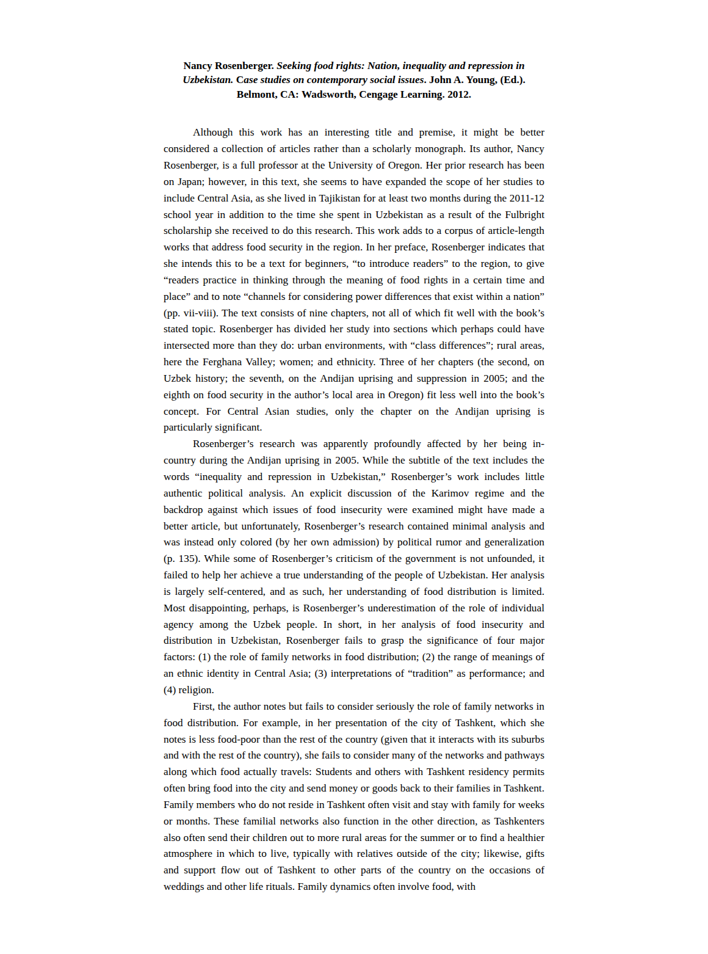Nancy Rosenberger. Seeking food rights: Nation, inequality and repression in Uzbekistan. Case studies on contemporary social issues. John A. Young, (Ed.). Belmont, CA: Wadsworth, Cengage Learning. 2012.
Although this work has an interesting title and premise, it might be better considered a collection of articles rather than a scholarly monograph. Its author, Nancy Rosenberger, is a full professor at the University of Oregon. Her prior research has been on Japan; however, in this text, she seems to have expanded the scope of her studies to include Central Asia, as she lived in Tajikistan for at least two months during the 2011-12 school year in addition to the time she spent in Uzbekistan as a result of the Fulbright scholarship she received to do this research. This work adds to a corpus of article-length works that address food security in the region. In her preface, Rosenberger indicates that she intends this to be a text for beginners, “to introduce readers” to the region, to give “readers practice in thinking through the meaning of food rights in a certain time and place” and to note “channels for considering power differences that exist within a nation” (pp. vii-viii). The text consists of nine chapters, not all of which fit well with the book’s stated topic. Rosenberger has divided her study into sections which perhaps could have intersected more than they do: urban environments, with “class differences”; rural areas, here the Ferghana Valley; women; and ethnicity. Three of her chapters (the second, on Uzbek history; the seventh, on the Andijan uprising and suppression in 2005; and the eighth on food security in the author’s local area in Oregon) fit less well into the book’s concept. For Central Asian studies, only the chapter on the Andijan uprising is particularly significant.
Rosenberger’s research was apparently profoundly affected by her being in-country during the Andijan uprising in 2005. While the subtitle of the text includes the words “inequality and repression in Uzbekistan,” Rosenberger’s work includes little authentic political analysis. An explicit discussion of the Karimov regime and the backdrop against which issues of food insecurity were examined might have made a better article, but unfortunately, Rosenberger’s research contained minimal analysis and was instead only colored (by her own admission) by political rumor and generalization (p. 135). While some of Rosenberger’s criticism of the government is not unfounded, it failed to help her achieve a true understanding of the people of Uzbekistan. Her analysis is largely self-centered, and as such, her understanding of food distribution is limited. Most disappointing, perhaps, is Rosenberger’s underestimation of the role of individual agency among the Uzbek people. In short, in her analysis of food insecurity and distribution in Uzbekistan, Rosenberger fails to grasp the significance of four major factors: (1) the role of family networks in food distribution; (2) the range of meanings of an ethnic identity in Central Asia; (3) interpretations of “tradition” as performance; and (4) religion.
First, the author notes but fails to consider seriously the role of family networks in food distribution. For example, in her presentation of the city of Tashkent, which she notes is less food-poor than the rest of the country (given that it interacts with its suburbs and with the rest of the country), she fails to consider many of the networks and pathways along which food actually travels: Students and others with Tashkent residency permits often bring food into the city and send money or goods back to their families in Tashkent. Family members who do not reside in Tashkent often visit and stay with family for weeks or months. These familial networks also function in the other direction, as Tashkenters also often send their children out to more rural areas for the summer or to find a healthier atmosphere in which to live, typically with relatives outside of the city; likewise, gifts and support flow out of Tashkent to other parts of the country on the occasions of weddings and other life rituals. Family dynamics often involve food, with